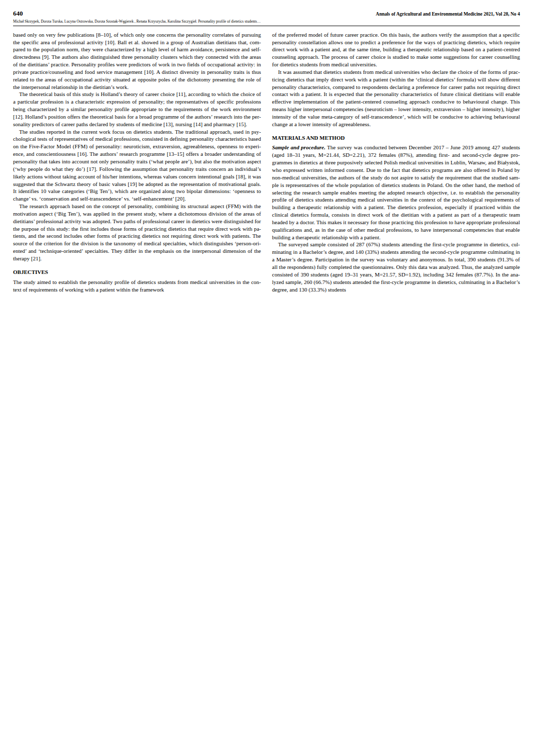640
Annals of Agricultural and Environmental Medicine 2021, Vol 28, No 4
Michał Skrzypek, Dorota Turska, Lucyna Ostrowska, Dorota Szostak-Węgierek , Renata Krzyszycha, Karolina Szczygieł. Personality profile of dietetics students…
based only on very few publications [8–10], of which only one concerns the personality correlates of pursuing the specific area of professional activity [10]. Ball et al. showed in a group of Australian dietitians that, compared to the population norm, they were characterized by a high level of harm avoidance, persistence and self-directedness [9]. The authors also distinguished three personality clusters which they connected with the areas of the dietitians’ practice. Personality profiles were predictors of work in two fields of occupational activity: in private practice/counseling and food service management [10]. A distinct diversity in personality traits is thus related to the areas of occupational activity situated at opposite poles of the dichotomy presenting the role of the interpersonal relationship in the dietitian’s work.
The theoretical basis of this study is Holland’s theory of career choice [11], according to which the choice of a particular profession is a characteristic expression of personality; the representatives of specific professions being characterized by a similar personality profile appropriate to the requirements of the work environment [12]. Holland’s position offers the theoretical basis for a broad programme of the authors’ research into the personality predictors of career paths declared by students of medicine [13], nursing [14] and pharmacy [15].
The studies reported in the current work focus on dietetics students. The traditional approach, used in psychological tests of representatives of medical professions, consisted in defining personality characteristics based on the Five-Factor Model (FFM) of personality: neuroticism, extraversion, agreeableness, openness to experience, and conscientiousness [16]. The authors’ research programme [13–15] offers a broader understanding of personality that takes into account not only personality traits (‘what people are’), but also the motivation aspect (‘why people do what they do’) [17]. Following the assumption that personality traits concern an individual’s likely actions without taking account of his/her intentions, whereas values concern intentional goals [18], it was suggested that the Schwartz theory of basic values [19] be adopted as the representation of motivational goals. It identifies 10 value categories (‘Big Ten’), which are organized along two bipolar dimensions: ‘openness to change’ vs. ‘conservation and self-transcendence’ vs. ‘self-enhancement’ [20].
The research approach based on the concept of personality, combining its structural aspect (FFM) with the motivation aspect (‘Big Ten’), was applied in the present study, where a dichotomous division of the areas of dietitians’ professional activity was adopted. Two paths of professional career in dietetics were distinguished for the purpose of this study: the first includes those forms of practicing dietetics that require direct work with patients, and the second includes other forms of practicing dietetics not requiring direct work with patients. The source of the criterion for the division is the taxonomy of medical specialties, which distinguishes ‘person-oriented’ and ‘technique-oriented’ specialties. They differ in the emphasis on the interpersonal dimension of the therapy [21].
OBJECTIVES
The study aimed to establish the personality profile of dietetics students from medical universities in the context of requirements of working with a patient within the framework
of the preferred model of future career practice. On this basis, the authors verify the assumption that a specific personality constellation allows one to predict a preference for the ways of practicing dietetics, which require direct work with a patient and, at the same time, building a therapeutic relationship based on a patient-centred counseling approach. The process of career choice is studied to make some suggestions for career counselling for dietetics students from medical universities.
It was assumed that dietetics students from medical universities who declare the choice of the forms of practicing dietetics that imply direct work with a patient (within the ‘clinical dietetics’ formula) will show different personality characteristics, compared to respondents declaring a preference for career paths not requiring direct contact with a patient. It is expected that the personality characteristics of future clinical dietitians will enable effective implementation of the patient-centered counseling approach conducive to behavioural change. This means higher interpersonal competencies (neuroticism – lower intensity, extraversion – higher intensity), higher intensity of the value meta-category of self-transcendence’, which will be conducive to achieving behavioural change at a lower intensity of agreeableness.
MATERIALS AND METHOD
Sample and procedure. The survey was conducted between December 2017 – June 2019 among 427 students (aged 18–31 years, M=21.44, SD=2.21), 372 females (87%), attending first- and second-cycle degree programmes in dietetics at three purposively selected Polish medical universities in Lublin, Warsaw, and Białystok, who expressed written informed consent. Due to the fact that dietetics programs are also offered in Poland by non-medical universities, the authors of the study do not aspire to satisfy the requirement that the studied sample is representatives of the whole population of dietetics students in Poland. On the other hand, the method of selecting the research sample enables meeting the adopted research objective, i.e. to establish the personality profile of dietetics students attending medical universities in the context of the psychological requirements of building a therapeutic relationship with a patient. The dietetics profession, especially if practiced within the clinical dietetics formula, consists in direct work of the dietitian with a patient as part of a therapeutic team headed by a doctor. This makes it necessary for those practicing this profession to have appropriate professional qualifications and, as in the case of other medical professions, to have interpersonal competencies that enable building a therapeutic relationship with a patient.
The surveyed sample consisted of 287 (67%) students attending the first-cycle programme in dietetics, culminating in a Bachelor’s degree, and 140 (33%) students attending the second-cycle programme culminating in a Master’s degree. Participation in the survey was voluntary and anonymous. In total, 390 students (91.3% of all the respondents) fully completed the questionnaires. Only this data was analyzed. Thus, the analyzed sample consisted of 390 students (aged 19–31 years, M=21.57, SD=1.92), including 342 females (87.7%). In the analyzed sample, 260 (66.7%) students attended the first-cycle programme in dietetics, culminating in a Bachelor’s degree, and 130 (33.3%) students